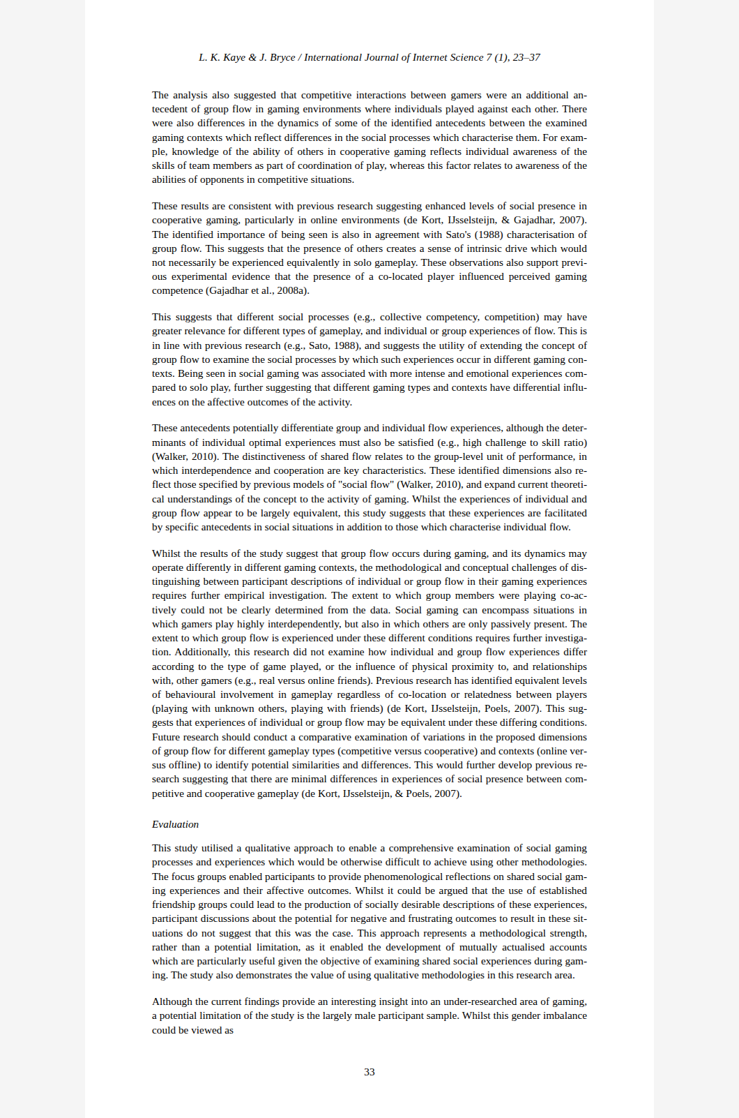L. K. Kaye & J. Bryce / International Journal of Internet Science 7 (1), 23–37
The analysis also suggested that competitive interactions between gamers were an additional antecedent of group flow in gaming environments where individuals played against each other. There were also differences in the dynamics of some of the identified antecedents between the examined gaming contexts which reflect differences in the social processes which characterise them. For example, knowledge of the ability of others in cooperative gaming reflects individual awareness of the skills of team members as part of coordination of play, whereas this factor relates to awareness of the abilities of opponents in competitive situations.
These results are consistent with previous research suggesting enhanced levels of social presence in cooperative gaming, particularly in online environments (de Kort, IJsselsteijn, & Gajadhar, 2007). The identified importance of being seen is also in agreement with Sato's (1988) characterisation of group flow. This suggests that the presence of others creates a sense of intrinsic drive which would not necessarily be experienced equivalently in solo gameplay. These observations also support previous experimental evidence that the presence of a co-located player influenced perceived gaming competence (Gajadhar et al., 2008a).
This suggests that different social processes (e.g., collective competency, competition) may have greater relevance for different types of gameplay, and individual or group experiences of flow. This is in line with previous research (e.g., Sato, 1988), and suggests the utility of extending the concept of group flow to examine the social processes by which such experiences occur in different gaming contexts. Being seen in social gaming was associated with more intense and emotional experiences compared to solo play, further suggesting that different gaming types and contexts have differential influences on the affective outcomes of the activity.
These antecedents potentially differentiate group and individual flow experiences, although the determinants of individual optimal experiences must also be satisfied (e.g., high challenge to skill ratio) (Walker, 2010). The distinctiveness of shared flow relates to the group-level unit of performance, in which interdependence and cooperation are key characteristics. These identified dimensions also reflect those specified by previous models of "social flow" (Walker, 2010), and expand current theoretical understandings of the concept to the activity of gaming. Whilst the experiences of individual and group flow appear to be largely equivalent, this study suggests that these experiences are facilitated by specific antecedents in social situations in addition to those which characterise individual flow.
Whilst the results of the study suggest that group flow occurs during gaming, and its dynamics may operate differently in different gaming contexts, the methodological and conceptual challenges of distinguishing between participant descriptions of individual or group flow in their gaming experiences requires further empirical investigation. The extent to which group members were playing co-actively could not be clearly determined from the data. Social gaming can encompass situations in which gamers play highly interdependently, but also in which others are only passively present. The extent to which group flow is experienced under these different conditions requires further investigation. Additionally, this research did not examine how individual and group flow experiences differ according to the type of game played, or the influence of physical proximity to, and relationships with, other gamers (e.g., real versus online friends). Previous research has identified equivalent levels of behavioural involvement in gameplay regardless of co-location or relatedness between players (playing with unknown others, playing with friends) (de Kort, IJsselsteijn, Poels, 2007). This suggests that experiences of individual or group flow may be equivalent under these differing conditions. Future research should conduct a comparative examination of variations in the proposed dimensions of group flow for different gameplay types (competitive versus cooperative) and contexts (online versus offline) to identify potential similarities and differences. This would further develop previous research suggesting that there are minimal differences in experiences of social presence between competitive and cooperative gameplay (de Kort, IJsselsteijn, & Poels, 2007).
Evaluation
This study utilised a qualitative approach to enable a comprehensive examination of social gaming processes and experiences which would be otherwise difficult to achieve using other methodologies. The focus groups enabled participants to provide phenomenological reflections on shared social gaming experiences and their affective outcomes. Whilst it could be argued that the use of established friendship groups could lead to the production of socially desirable descriptions of these experiences, participant discussions about the potential for negative and frustrating outcomes to result in these situations do not suggest that this was the case. This approach represents a methodological strength, rather than a potential limitation, as it enabled the development of mutually actualised accounts which are particularly useful given the objective of examining shared social experiences during gaming. The study also demonstrates the value of using qualitative methodologies in this research area.
Although the current findings provide an interesting insight into an under-researched area of gaming, a potential limitation of the study is the largely male participant sample. Whilst this gender imbalance could be viewed as
33